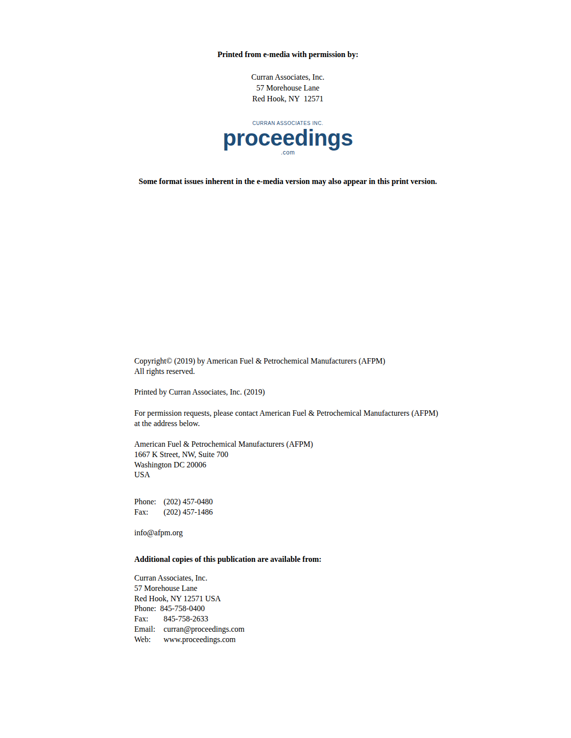Printed from e-media with permission by:
Curran Associates, Inc.
57 Morehouse Lane
Red Hook, NY 12571
Curran Associates Inc.
proceedings
.com
Some format issues inherent in the e-media version may also appear in this print version.
Copyright© (2019) by American Fuel & Petrochemical Manufacturers (AFPM)
All rights reserved.
Printed by Curran Associates, Inc. (2019)
For permission requests, please contact American Fuel & Petrochemical Manufacturers (AFPM)
at the address below.
American Fuel & Petrochemical Manufacturers (AFPM)
1667 K Street, NW, Suite 700
Washington DC 20006
USA
Phone:(202) 457-0480
Fax:(202) 457-1486
info@afpm.org
Additional copies of this publication are available from:
Curran Associates, Inc.
57 Morehouse Lane
Red Hook, NY 12571 USA
Phone: 845-758-0400
Fax: 845-758-2633
Email: curran@proceedings.com
Web: www.proceedings.com